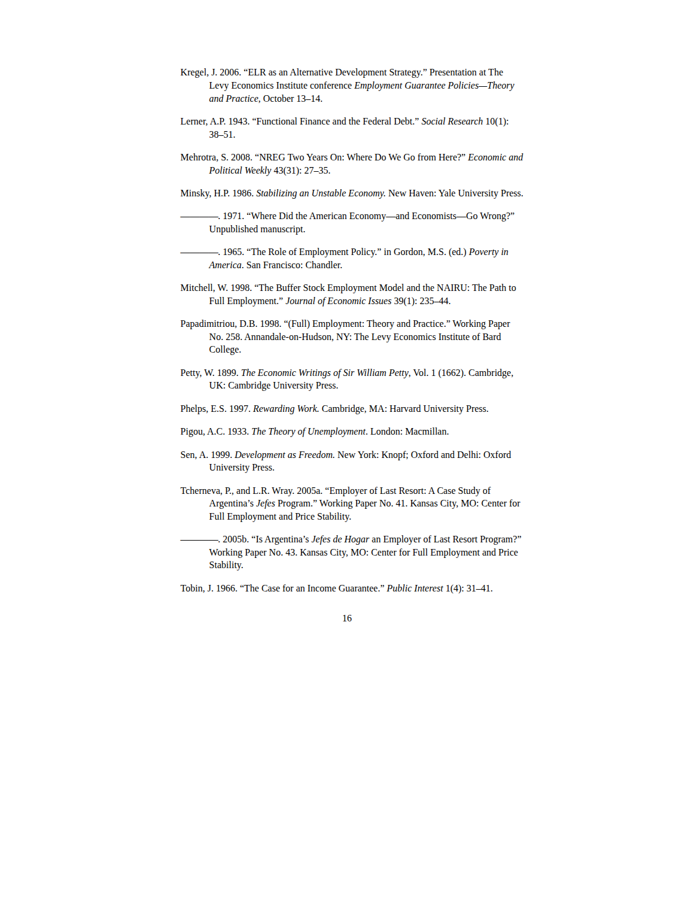Kregel, J. 2006. “ELR as an Alternative Development Strategy.” Presentation at The Levy Economics Institute conference Employment Guarantee Policies—Theory and Practice, October 13–14.
Lerner, A.P. 1943. “Functional Finance and the Federal Debt.” Social Research 10(1): 38–51.
Mehrotra, S. 2008. “NREG Two Years On: Where Do We Go from Here?” Economic and Political Weekly 43(31): 27–35.
Minsky, H.P. 1986. Stabilizing an Unstable Economy. New Haven: Yale University Press.
————. 1971. “Where Did the American Economy—and Economists—Go Wrong?” Unpublished manuscript.
————. 1965. “The Role of Employment Policy.” in Gordon, M.S. (ed.) Poverty in America. San Francisco: Chandler.
Mitchell, W. 1998. “The Buffer Stock Employment Model and the NAIRU: The Path to Full Employment.” Journal of Economic Issues 39(1): 235–44.
Papadimitriou, D.B. 1998. “(Full) Employment: Theory and Practice.” Working Paper No. 258. Annandale-on-Hudson, NY: The Levy Economics Institute of Bard College.
Petty, W. 1899. The Economic Writings of Sir William Petty, Vol. 1 (1662). Cambridge, UK: Cambridge University Press.
Phelps, E.S. 1997. Rewarding Work. Cambridge, MA: Harvard University Press.
Pigou, A.C. 1933. The Theory of Unemployment. London: Macmillan.
Sen, A. 1999. Development as Freedom. New York: Knopf; Oxford and Delhi: Oxford University Press.
Tcherneva, P., and L.R. Wray. 2005a. “Employer of Last Resort: A Case Study of Argentina’s Jefes Program.” Working Paper No. 41. Kansas City, MO: Center for Full Employment and Price Stability.
————. 2005b. “Is Argentina’s Jefes de Hogar an Employer of Last Resort Program?” Working Paper No. 43. Kansas City, MO: Center for Full Employment and Price Stability.
Tobin, J. 1966. “The Case for an Income Guarantee.” Public Interest 1(4): 31–41.
16